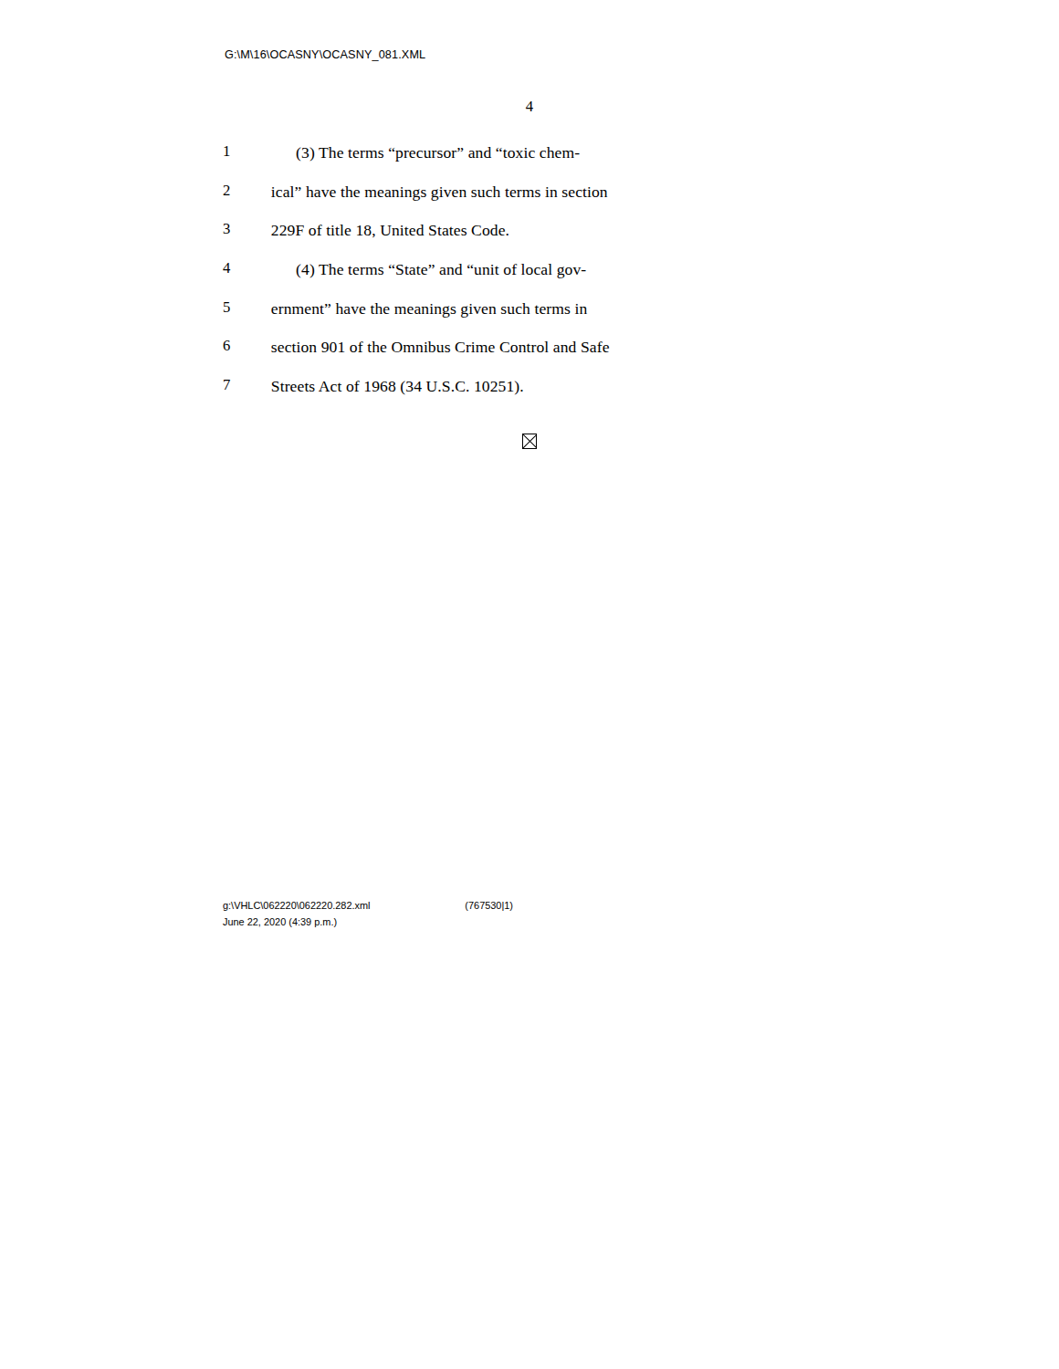G:\M\16\OCASNY\OCASNY_081.XML
4
| 1 | (3) The terms “precursor” and “toxic chem- |
| 2 | ical” have the meanings given such terms in section |
| 3 | 229F of title 18, United States Code. |
| 4 | (4) The terms “State” and “unit of local gov- |
| 5 | ernment” have the meanings given such terms in |
| 6 | section 901 of the Omnibus Crime Control and Safe |
| 7 | Streets Act of 1968 (34 U.S.C. 10251). |
g:\VHLC\062220\062220.282.xml (767530|1)
June 22, 2020 (4:39 p.m.)